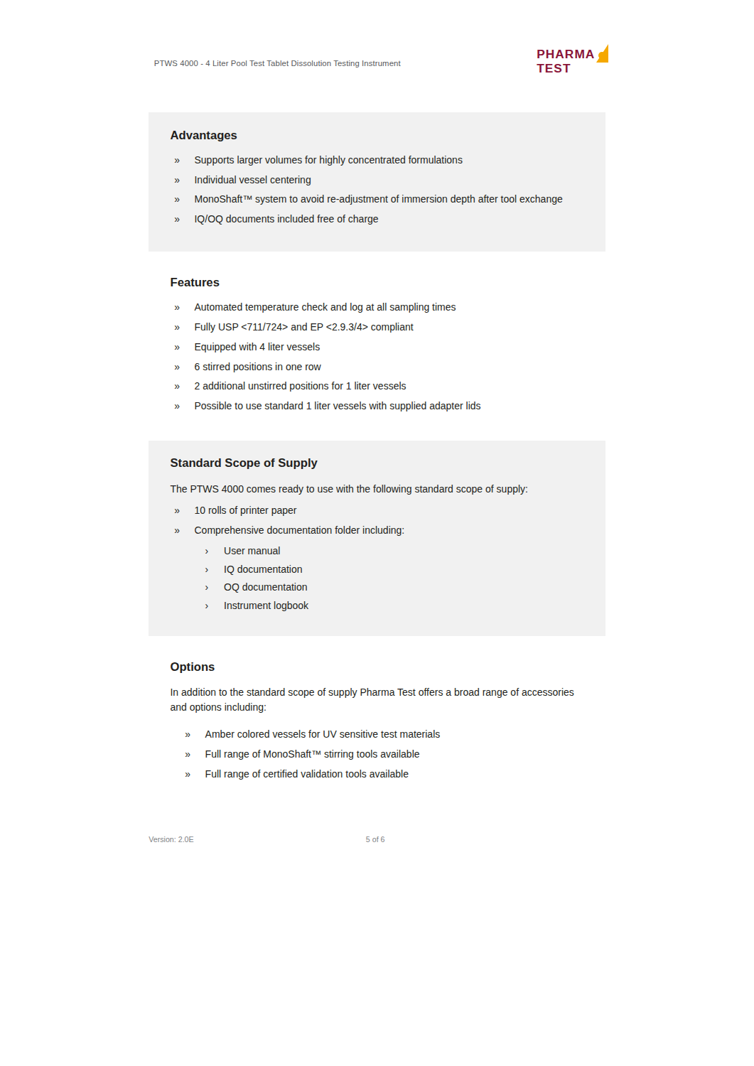PTWS 4000 - 4 Liter Pool Test Tablet Dissolution Testing Instrument
PHARMA TEST
Advantages
Supports larger volumes for highly concentrated formulations
Individual vessel centering
MonoShaft™ system to avoid re-adjustment of immersion depth after tool exchange
IQ/OQ documents included free of charge
Features
Automated temperature check and log at all sampling times
Fully USP <711/724> and EP <2.9.3/4> compliant
Equipped with 4 liter vessels
6 stirred positions in one row
2 additional unstirred positions for 1 liter vessels
Possible to use standard 1 liter vessels with supplied adapter lids
Standard Scope of Supply
The PTWS 4000 comes ready to use with the following standard scope of supply:
10 rolls of printer paper
Comprehensive documentation folder including:
User manual
IQ documentation
OQ documentation
Instrument logbook
Options
In addition to the standard scope of supply Pharma Test offers a broad range of accessories and options including:
Amber colored vessels for UV sensitive test materials
Full range of MonoShaft™ stirring tools available
Full range of certified validation tools available
Version: 2.0E
5 of 6